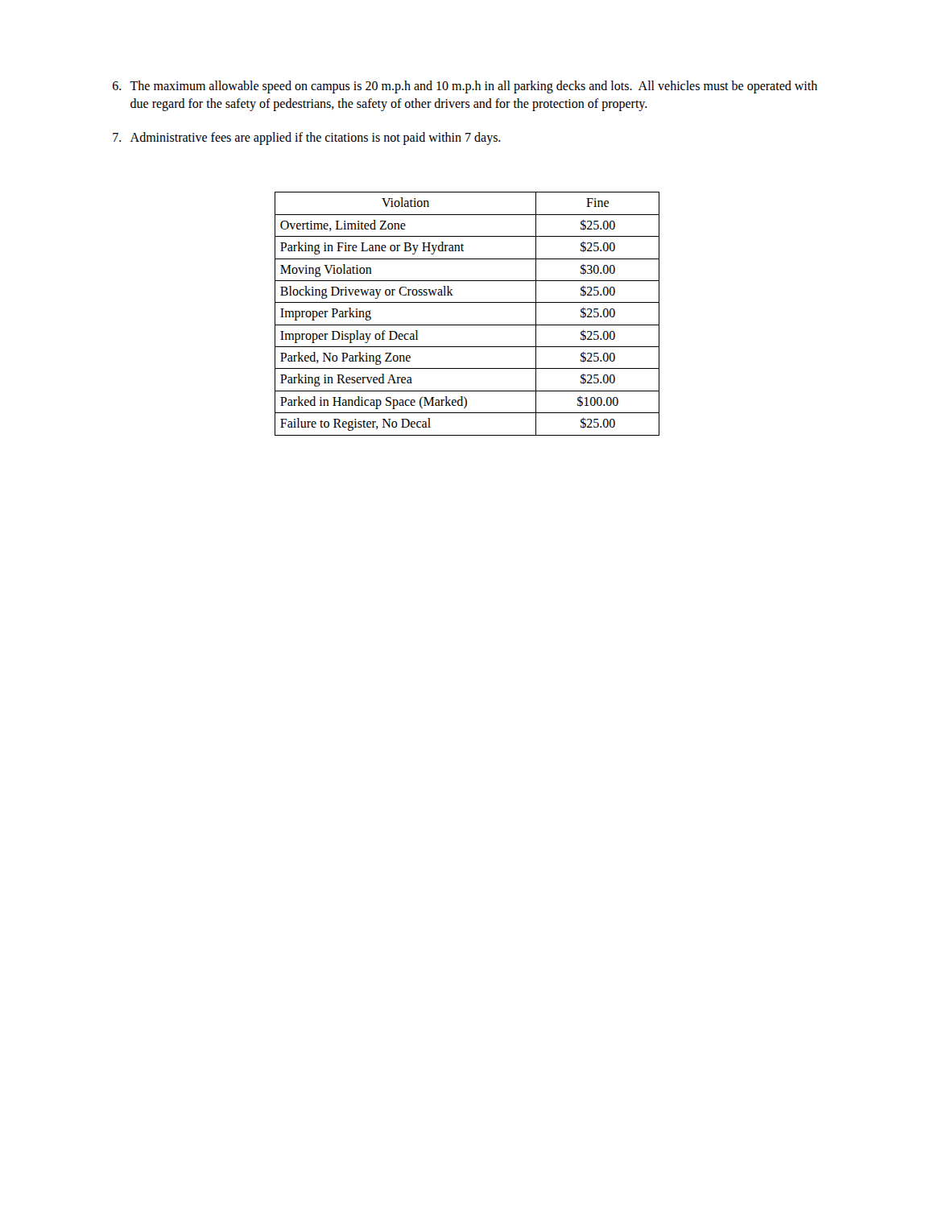The maximum allowable speed on campus is 20 m.p.h and 10 m.p.h in all parking decks and lots. All vehicles must be operated with due regard for the safety of pedestrians, the safety of other drivers and for the protection of property.
Administrative fees are applied if the citations is not paid within 7 days.
| Violation | Fine |
| Overtime, Limited Zone | $25.00 |
| Parking in Fire Lane or By Hydrant | $25.00 |
| Moving Violation | $30.00 |
| Blocking Driveway or Crosswalk | $25.00 |
| Improper Parking | $25.00 |
| Improper Display of Decal | $25.00 |
| Parked, No Parking Zone | $25.00 |
| Parking in Reserved Area | $25.00 |
| Parked in Handicap Space (Marked) | $100.00 |
| Failure to Register, No Decal | $25.00 |